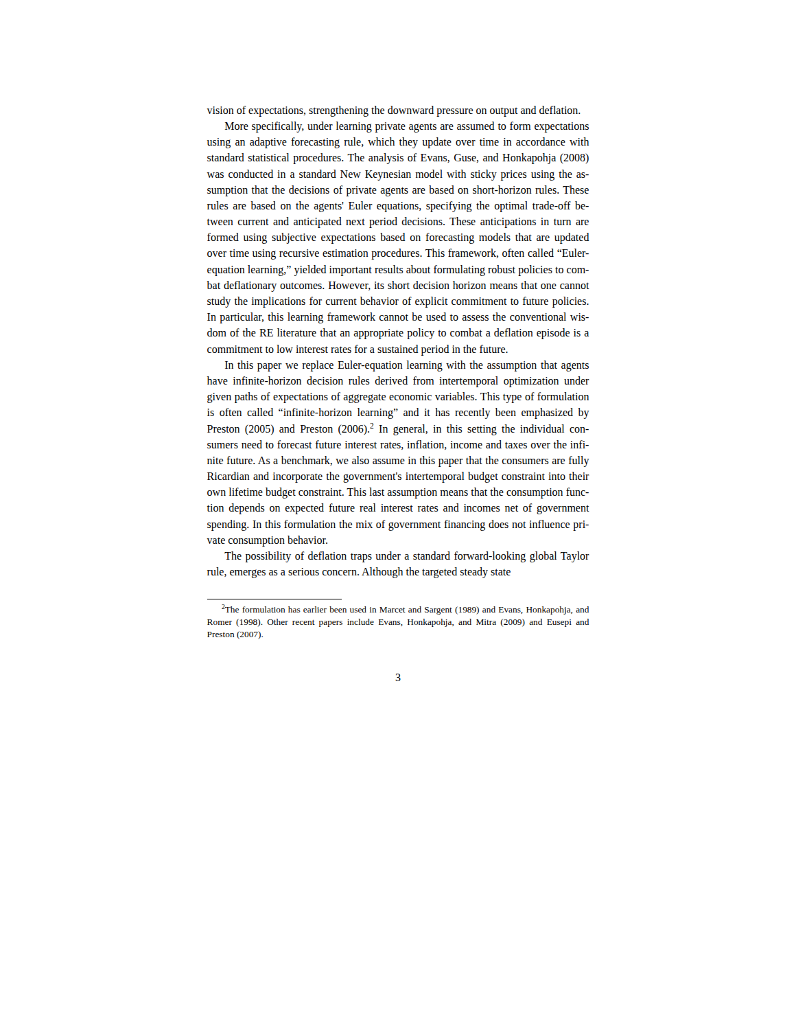vision of expectations, strengthening the downward pressure on output and deflation.
More specifically, under learning private agents are assumed to form expectations using an adaptive forecasting rule, which they update over time in accordance with standard statistical procedures. The analysis of Evans, Guse, and Honkapohja (2008) was conducted in a standard New Keynesian model with sticky prices using the assumption that the decisions of private agents are based on short-horizon rules. These rules are based on the agents' Euler equations, specifying the optimal trade-off between current and anticipated next period decisions. These anticipations in turn are formed using subjective expectations based on forecasting models that are updated over time using recursive estimation procedures. This framework, often called “Euler-equation learning,” yielded important results about formulating robust policies to combat deflationary outcomes. However, its short decision horizon means that one cannot study the implications for current behavior of explicit commitment to future policies. In particular, this learning framework cannot be used to assess the conventional wisdom of the RE literature that an appropriate policy to combat a deflation episode is a commitment to low interest rates for a sustained period in the future.
In this paper we replace Euler-equation learning with the assumption that agents have infinite-horizon decision rules derived from intertemporal optimization under given paths of expectations of aggregate economic variables. This type of formulation is often called “infinite-horizon learning” and it has recently been emphasized by Preston (2005) and Preston (2006).2 In general, in this setting the individual consumers need to forecast future interest rates, inflation, income and taxes over the infinite future. As a benchmark, we also assume in this paper that the consumers are fully Ricardian and incorporate the government's intertemporal budget constraint into their own lifetime budget constraint. This last assumption means that the consumption function depends on expected future real interest rates and incomes net of government spending. In this formulation the mix of government financing does not influence private consumption behavior.
The possibility of deflation traps under a standard forward-looking global Taylor rule, emerges as a serious concern. Although the targeted steady state
2The formulation has earlier been used in Marcet and Sargent (1989) and Evans, Honkapohja, and Romer (1998). Other recent papers include Evans, Honkapohja, and Mitra (2009) and Eusepi and Preston (2007).
3